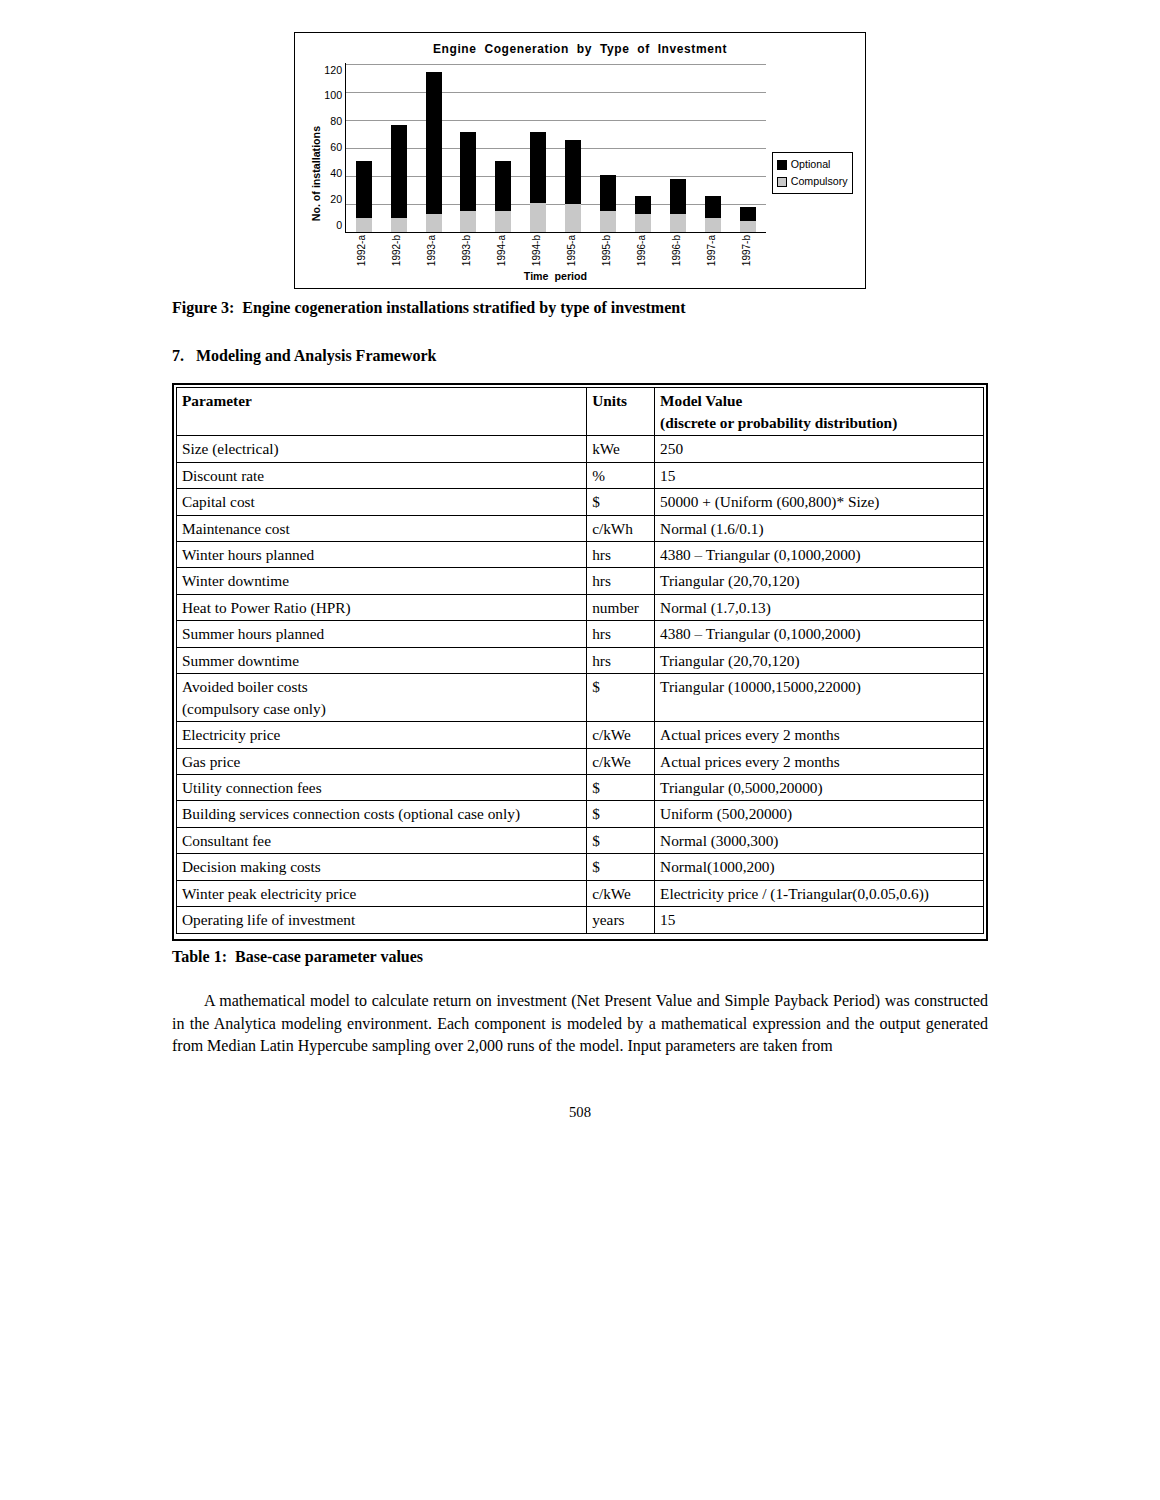Engine Cogeneration by Type of Investment
No. of installations
120 100 80 60 40 20 0
1992-a 1992-b 1993-a 1993-b 1994-a 1994-b 1995-a 1995-b 1996-a 1996-b 1997-a 1997-b
Time period
Optional
Compulsory
Figure 3: Engine cogeneration installations stratified by type of investment
7. Modeling and Analysis Framework
| Parameter | Units | Model Value (discrete or probability distribution) |
| --- | --- | --- |
| Size (electrical) | kWe | 250 |
| Discount rate | % | 15 |
| Capital cost | $ | 50000 + (Uniform (600,800)* Size) |
| Maintenance cost | c/kWh | Normal (1.6/0.1) |
| Winter hours planned | hrs | 4380 – Triangular (0,1000,2000) |
| Winter downtime | hrs | Triangular (20,70,120) |
| Heat to Power Ratio (HPR) | number | Normal (1.7,0.13) |
| Summer hours planned | hrs | 4380 – Triangular (0,1000,2000) |
| Summer downtime | hrs | Triangular (20,70,120) |
| Avoided boiler costs (compulsory case only) | $ | Triangular (10000,15000,22000) |
| Electricity price | c/kWe | Actual prices every 2 months |
| Gas price | c/kWe | Actual prices every 2 months |
| Utility connection fees | $ | Triangular (0,5000,20000) |
| Building services connection costs (optional case only) | $ | Uniform (500,20000) |
| Consultant fee | $ | Normal (3000,300) |
| Decision making costs | $ | Normal(1000,200) |
| Winter peak electricity price | c/kWe | Electricity price / (1-Triangular(0,0.05,0.6)) |
| Operating life of investment | years | 15 |
Table 1: Base-case parameter values
A mathematical model to calculate return on investment (Net Present Value and Simple Payback Period) was constructed in the Analytica modeling environment. Each component is modeled by a mathematical expression and the output generated from Median Latin Hypercube sampling over 2,000 runs of the model. Input parameters are taken from
508